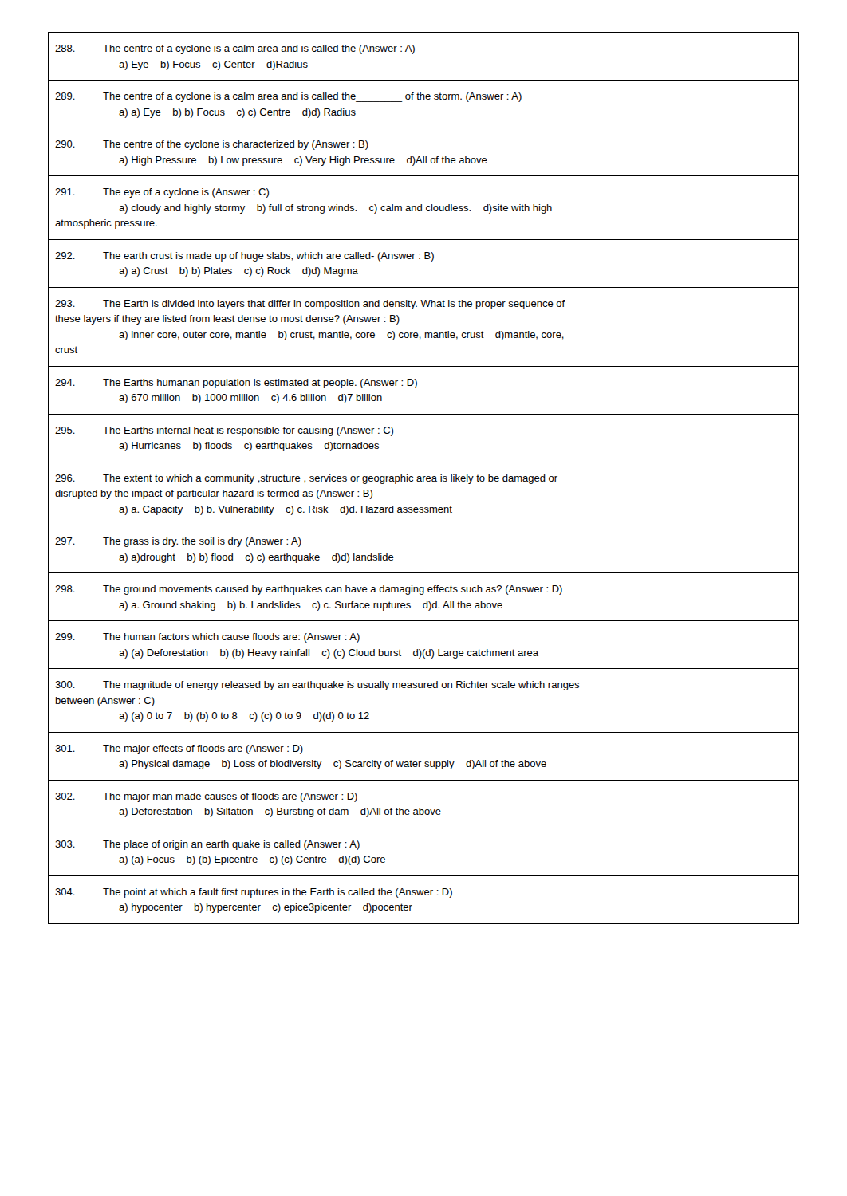| 288. The centre of a cyclone is a calm area and is called the (Answer : A) a) Eye b) Focus c) Center d)Radius |
| 289. The centre of a cyclone is a calm area and is called the________ of the storm. (Answer : A) a) a) Eye b) b) Focus c) c) Centre d)d) Radius |
| 290. The centre of the cyclone is characterized by (Answer : B) a) High Pressure b) Low pressure c) Very High Pressure d)All of the above |
| 291. The eye of a cyclone is (Answer : C) a) cloudy and highly stormy b) full of strong winds. c) calm and cloudless. d)site with high atmospheric pressure. |
| 292. The earth crust is made up of huge slabs, which are called- (Answer : B) a) a) Crust b) b) Plates c) c) Rock d)d) Magma |
| 293. The Earth is divided into layers that differ in composition and density. What is the proper sequence of these layers if they are listed from least dense to most dense? (Answer : B) a) inner core, outer core, mantle b) crust, mantle, core c) core, mantle, crust d)mantle, core, crust |
| 294. The Earths humanan population is estimated at people. (Answer : D) a) 670 million b) 1000 million c) 4.6 billion d)7 billion |
| 295. The Earths internal heat is responsible for causing (Answer : C) a) Hurricanes b) floods c) earthquakes d)tornadoes |
| 296. The extent to which a community ,structure , services or geographic area is likely to be damaged or disrupted by the impact of particular hazard is termed as (Answer : B) a) a. Capacity b) b. Vulnerability c) c. Risk d)d. Hazard assessment |
| 297. The grass is dry. the soil is dry (Answer : A) a) a)drought b) b) flood c) c) earthquake d)d) landslide |
| 298. The ground movements caused by earthquakes can have a damaging effects such as? (Answer : D) a) a. Ground shaking b) b. Landslides c) c. Surface ruptures d)d. All the above |
| 299. The human factors which cause floods are: (Answer : A) a) (a) Deforestation b) (b) Heavy rainfall c) (c) Cloud burst d)(d) Large catchment area |
| 300. The magnitude of energy released by an earthquake is usually measured on Richter scale which ranges between (Answer : C) a) (a) 0 to 7 b) (b) 0 to 8 c) (c) 0 to 9 d)(d) 0 to 12 |
| 301. The major effects of floods are (Answer : D) a) Physical damage b) Loss of biodiversity c) Scarcity of water supply d)All of the above |
| 302. The major man made causes of floods are (Answer : D) a) Deforestation b) Siltation c) Bursting of dam d)All of the above |
| 303. The place of origin an earth quake is called (Answer : A) a) (a) Focus b) (b) Epicentre c) (c) Centre d)(d) Core |
| 304. The point at which a fault first ruptures in the Earth is called the (Answer : D) a) hypocenter b) hypercenter c) epice3picenter d)pocenter |